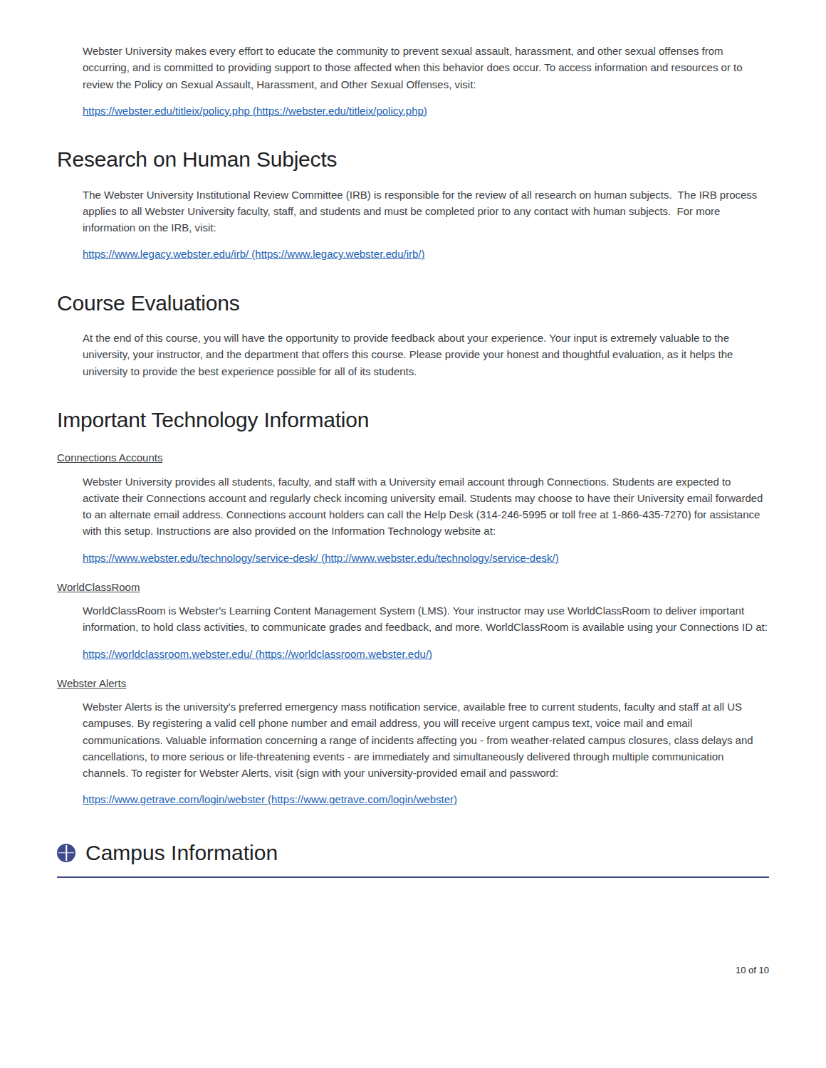Webster University makes every effort to educate the community to prevent sexual assault, harassment, and other sexual offenses from occurring, and is committed to providing support to those affected when this behavior does occur. To access information and resources or to review the Policy on Sexual Assault, Harassment, and Other Sexual Offenses, visit:
https://webster.edu/titleix/policy.php (https://webster.edu/titleix/policy.php)
Research on Human Subjects
The Webster University Institutional Review Committee (IRB) is responsible for the review of all research on human subjects. The IRB process applies to all Webster University faculty, staff, and students and must be completed prior to any contact with human subjects. For more information on the IRB, visit:
https://www.legacy.webster.edu/irb/ (https://www.legacy.webster.edu/irb/)
Course Evaluations
At the end of this course, you will have the opportunity to provide feedback about your experience. Your input is extremely valuable to the university, your instructor, and the department that offers this course. Please provide your honest and thoughtful evaluation, as it helps the university to provide the best experience possible for all of its students.
Important Technology Information
Connections Accounts
Webster University provides all students, faculty, and staff with a University email account through Connections. Students are expected to activate their Connections account and regularly check incoming university email. Students may choose to have their University email forwarded to an alternate email address. Connections account holders can call the Help Desk (314-246-5995 or toll free at 1-866-435-7270) for assistance with this setup. Instructions are also provided on the Information Technology website at:
https://www.webster.edu/technology/service-desk/ (http://www.webster.edu/technology/service-desk/)
WorldClassRoom
WorldClassRoom is Webster's Learning Content Management System (LMS). Your instructor may use WorldClassRoom to deliver important information, to hold class activities, to communicate grades and feedback, and more. WorldClassRoom is available using your Connections ID at:
https://worldclassroom.webster.edu/ (https://worldclassroom.webster.edu/)
Webster Alerts
Webster Alerts is the university's preferred emergency mass notification service, available free to current students, faculty and staff at all US campuses. By registering a valid cell phone number and email address, you will receive urgent campus text, voice mail and email communications. Valuable information concerning a range of incidents affecting you - from weather-related campus closures, class delays and cancellations, to more serious or life-threatening events - are immediately and simultaneously delivered through multiple communication channels. To register for Webster Alerts, visit (sign with your university-provided email and password:
https://www.getrave.com/login/webster (https://www.getrave.com/login/webster)
Campus Information
10 of 10